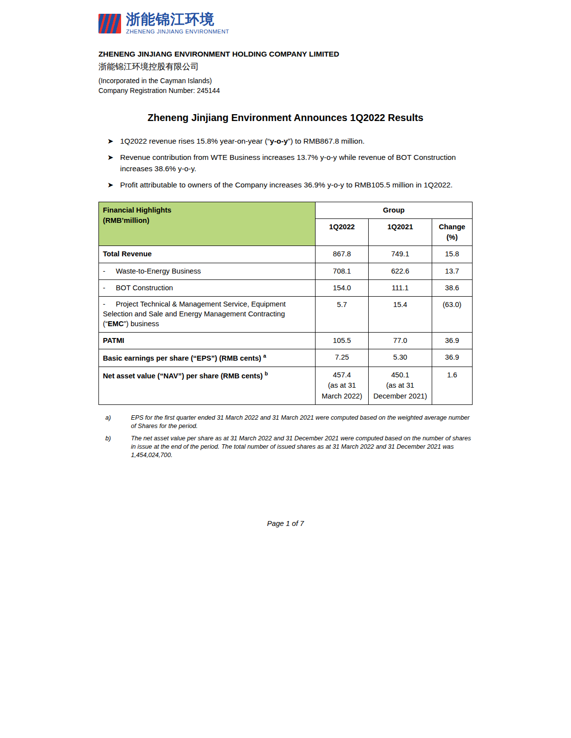浙能锦江环境
ZHENENG JINJIANG ENVIRONMENT
ZHENENG JINJIANG ENVIRONMENT HOLDING COMPANY LIMITED
浙能锦江环境控股有限公司
(Incorporated in the Cayman Islands)
Company Registration Number: 245144
Zheneng Jinjiang Environment Announces 1Q2022 Results
1Q2022 revenue rises 15.8% year-on-year (“y-o-y”) to RMB867.8 million.
Revenue contribution from WTE Business increases 13.7% y-o-y while revenue of BOT Construction increases 38.6% y-o-y.
Profit attributable to owners of the Company increases 36.9% y-o-y to RMB105.5 million in 1Q2022.
| Financial Highlights (RMB’million) | Group |
| --- | --- |
| 1Q2022 | 1Q2021 | Change (%) |
| Total Revenue | 867.8 | 749.1 | 15.8 |
| - Waste-to-Energy Business | 708.1 | 622.6 | 13.7 |
| - BOT Construction | 154.0 | 111.1 | 38.6 |
| - Project Technical & Management Service, Equipment Selection and Sale and Energy Management Contracting (“ EMC ”) business | 5.7 | 15.4 | (63.0) |
| PATMI | 105.5 | 77.0 | 36.9 |
| Basic earnings per share (“EPS”) (RMB cents) a | 7.25 | 5.30 | 36.9 |
| Net asset value (“NAV”) per share (RMB cents) b | 457.4 (as at 31 March 2022) | 450.1 (as at 31 December 2021) | 1.6 |
a) EPS for the first quarter ended 31 March 2022 and 31 March 2021 were computed based on the weighted average number of Shares for the period.
b) The net asset value per share as at 31 March 2022 and 31 December 2021 were computed based on the number of shares in issue at the end of the period. The total number of issued shares as at 31 March 2022 and 31 December 2021 was 1,454,024,700.
Page 1 of 7